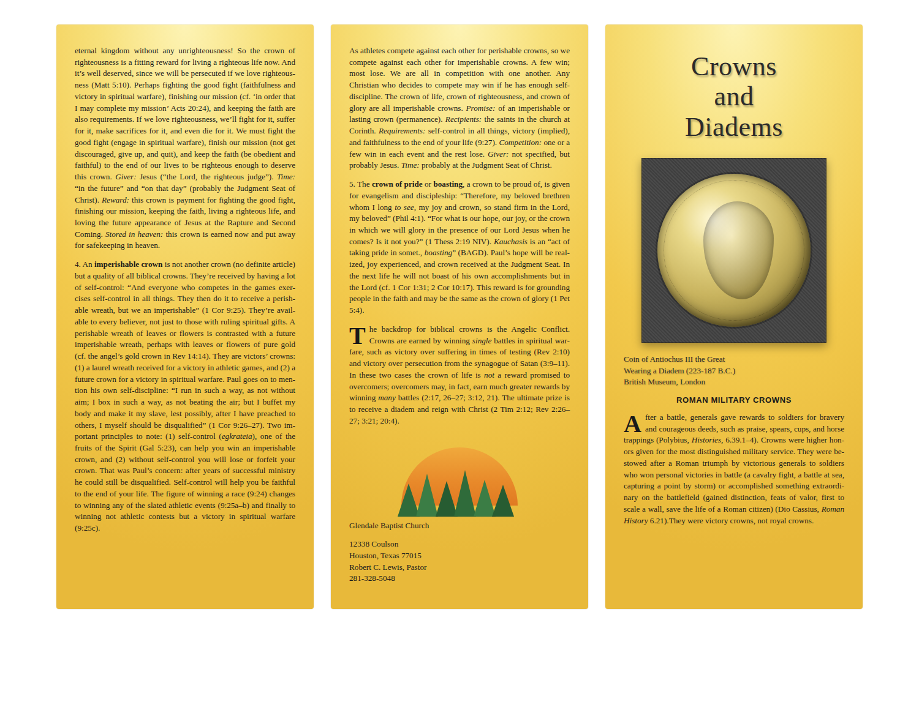eternal kingdom without any unrighteousness! So the crown of righteousness is a fitting reward for living a righteous life now. And it’s well deserved, since we will be persecuted if we love righteousness (Matt 5:10). Perhaps fighting the good fight (faithfulness and victory in spiritual warfare), finishing our mission (cf. ‘in order that I may complete my mission’ Acts 20:24), and keeping the faith are also requirements. If we love righteousness, we’ll fight for it, suffer for it, make sacrifices for it, and even die for it. We must fight the good fight (engage in spiritual warfare), finish our mission (not get discouraged, give up, and quit), and keep the faith (be obedient and faithful) to the end of our lives to be righteous enough to deserve this crown. Giver: Jesus (“the Lord, the righteous judge”). Time: “in the future” and “on that day” (probably the Judgment Seat of Christ). Reward: this crown is payment for fighting the good fight, finishing our mission, keeping the faith, living a righteous life, and loving the future appearance of Jesus at the Rapture and Second Coming. Stored in heaven: this crown is earned now and put away for safekeeping in heaven.
4. An imperishable crown is not another crown (no definite article) but a quality of all biblical crowns. They’re received by having a lot of self-control: “And everyone who competes in the games exercises self-control in all things. They then do it to receive a perishable wreath, but we an imperishable” (1 Cor 9:25). They’re available to every believer, not just to those with ruling spiritual gifts. A perishable wreath of leaves or flowers is contrasted with a future imperishable wreath, perhaps with leaves or flowers of pure gold (cf. the angel’s gold crown in Rev 14:14). They are victors’ crowns: (1) a laurel wreath received for a victory in athletic games, and (2) a future crown for a victory in spiritual warfare. Paul goes on to mention his own self-discipline: “I run in such a way, as not without aim; I box in such a way, as not beating the air; but I buffet my body and make it my slave, lest possibly, after I have preached to others, I myself should be disqualified” (1 Cor 9:26–27). Two important principles to note: (1) self-control (egkrateia), one of the fruits of the Spirit (Gal 5:23), can help you win an imperishable crown, and (2) without self-control you will lose or forfeit your crown. That was Paul’s concern: after years of successful ministry he could still be disqualified. Self-control will help you be faithful to the end of your life. The figure of winning a race (9:24) changes to winning any of the slated athletic events (9:25a–b) and finally to winning not athletic contests but a victory in spiritual warfare (9:25c).
As athletes compete against each other for perishable crowns, so we compete against each other for imperishable crowns. A few win; most lose. We are all in competition with one another. Any Christian who decides to compete may win if he has enough self-discipline. The crown of life, crown of righteousness, and crown of glory are all imperishable crowns. Promise: of an imperishable or lasting crown (permanence). Recipients: the saints in the church at Corinth. Requirements: self-control in all things, victory (implied), and faithfulness to the end of your life (9:27). Competition: one or a few win in each event and the rest lose. Giver: not specified, but probably Jesus. Time: probably at the Judgment Seat of Christ.
5. The crown of pride or boasting, a crown to be proud of, is given for evangelism and discipleship: “Therefore, my beloved brethren whom I long to see, my joy and crown, so stand firm in the Lord, my beloved” (Phil 4:1). “For what is our hope, our joy, or the crown in which we will glory in the presence of our Lord Jesus when he comes? Is it not you?” (1 Thess 2:19 NIV). Kauchasis is an “act of taking pride in somet., boasting” (BAGD). Paul’s hope will be realized, joy experienced, and crown received at the Judgment Seat. In the next life he will not boast of his own accomplishments but in the Lord (cf. 1 Cor 1:31; 2 Cor 10:17). This reward is for grounding people in the faith and may be the same as the crown of glory (1 Pet 5:4).
The backdrop for biblical crowns is the Angelic Conflict. Crowns are earned by winning single battles in spiritual warfare, such as victory over suffering in times of testing (Rev 2:10) and victory over persecution from the synagogue of Satan (3:9–11). In these two cases the crown of life is not a reward promised to overcomers; overcomers may, in fact, earn much greater rewards by winning many battles (2:17, 26–27; 3:12, 21). The ultimate prize is to receive a diadem and reign with Christ (2 Tim 2:12; Rev 2:26–27; 3:21; 20:4).
Glendale Baptist Church
12338 Coulson
Houston, Texas 77015
Robert C. Lewis, Pastor
281-328-5048
Crowns
and
Diadems
Coin of Antiochus III the Great
Wearing a Diadem (223-187 B.C.)
British Museum, London
ROMAN MILITARY CROWNS
After a battle, generals gave rewards to soldiers for bravery and courageous deeds, such as praise, spears, cups, and horse trappings (Polybius, Histories, 6.39.1–4). Crowns were higher honors given for the most distinguished military service. They were bestowed after a Roman triumph by victorious generals to soldiers who won personal victories in battle (a cavalry fight, a battle at sea, capturing a point by storm) or accomplished something extraordinary on the battlefield (gained distinction, feats of valor, first to scale a wall, save the life of a Roman citizen) (Dio Cassius, Roman History 6.21).They were victory crowns, not royal crowns.